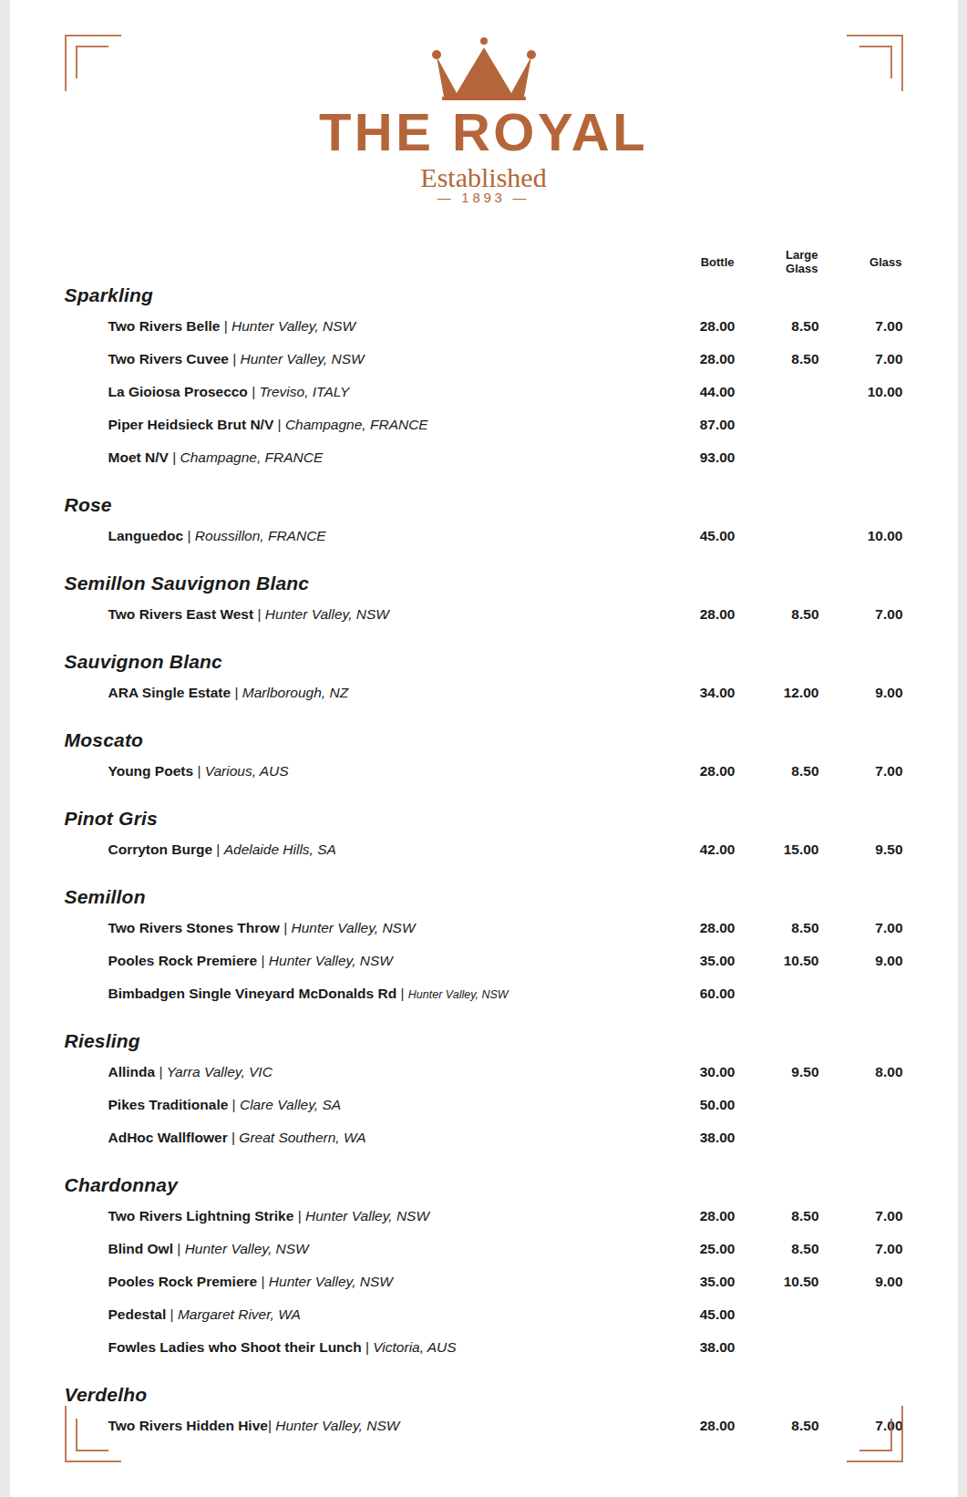The Royal
Established
1893
| | Bottle | Large Glass | Glass |
| --- | --- | --- | --- |
| Sparkling |
| Two Rivers Belle / Hunter Valley, NSW | 28.00 | 8.50 | 7.00 |
| Two Rivers Cuvee / Hunter Valley, NSW | 28.00 | 8.50 | 7.00 |
| La Gioiosa Prosecco / Treviso, ITALY | 44.00 | | 10.00 |
| Piper Heidsieck Brut N/V / Champagne, FRANCE | 87.00 | | |
| Moet N/V / Champagne, FRANCE | 93.00 | | |
| Rose |
| Languedoc / Roussillon, FRANCE | 45.00 | | 10.00 |
| Semillon Sauvignon Blanc |
| Two Rivers East West / Hunter Valley, NSW | 28.00 | 8.50 | 7.00 |
| Sauvignon Blanc |
| ARA Single Estate / Marlborough, NZ | 34.00 | 12.00 | 9.00 |
| Moscato |
| Young Poets / Various, AUS | 28.00 | 8.50 | 7.00 |
| Pinot Gris |
| Corryton Burge / Adelaide Hills, SA | 42.00 | 15.00 | 9.50 |
| Semillon |
| Two Rivers Stones Throw / Hunter Valley, NSW | 28.00 | 8.50 | 7.00 |
| Pooles Rock Premiere / Hunter Valley, NSW | 35.00 | 10.50 | 9.00 |
| Bimbadgen Single Vineyard McDonalds Rd / Hunter Valley, NSW | 60.00 | | |
| Riesling |
| Allinda / Yarra Valley, VIC | 30.00 | 9.50 | 8.00 |
| Pikes Traditionale / Clare Valley, SA | 50.00 | | |
| AdHoc Wallflower / Great Southern, WA | 38.00 | | |
| Chardonnay |
| Two Rivers Lightning Strike / Hunter Valley, NSW | 28.00 | 8.50 | 7.00 |
| Blind Owl / Hunter Valley, NSW | 25.00 | 8.50 | 7.00 |
| Pooles Rock Premiere / Hunter Valley, NSW | 35.00 | 10.50 | 9.00 |
| Pedestal / Margaret River, WA | 45.00 | | |
| Fowles Ladies who Shoot their Lunch / Victoria, AUS | 38.00 | | |
| Verdelho |
| Two Rivers Hidden Hive / Hunter Valley, NSW | 28.00 | 8.50 | 7.00 |